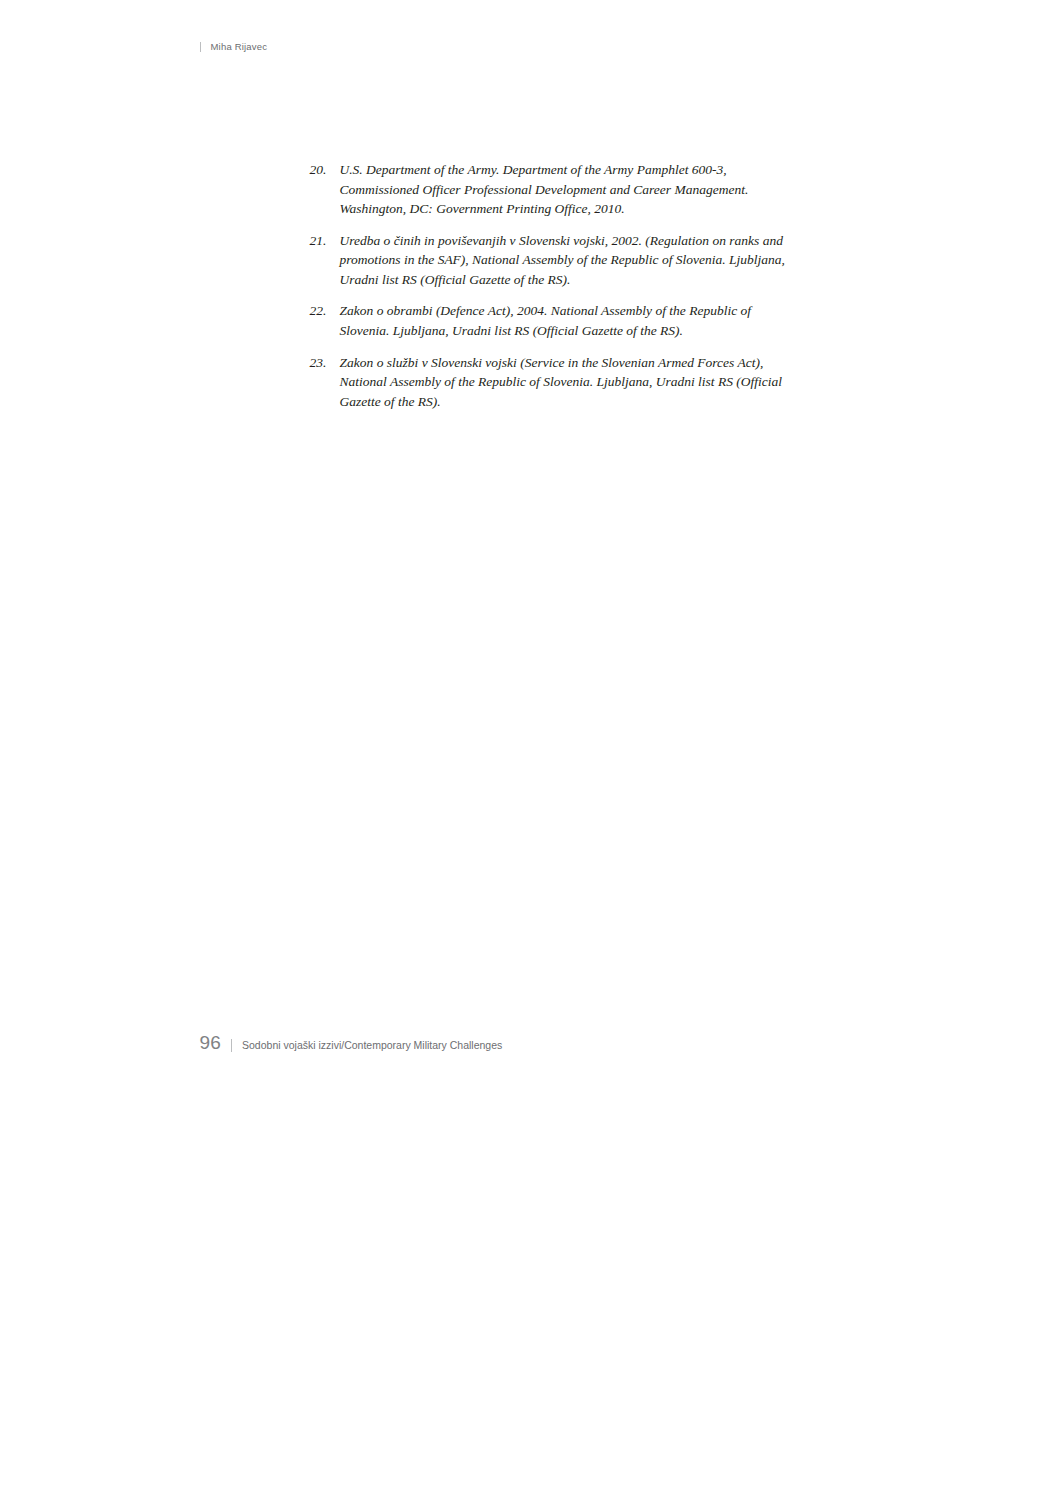Miha Rijavec
20. U.S. Department of the Army. Department of the Army Pamphlet 600-3, Commissioned Officer Professional Development and Career Management. Washington, DC: Government Printing Office, 2010.
21. Uredba o činih in poviševanjih v Slovenski vojski, 2002. (Regulation on ranks and promotions in the SAF), National Assembly of the Republic of Slovenia. Ljubljana, Uradni list RS (Official Gazette of the RS).
22. Zakon o obrambi (Defence Act), 2004. National Assembly of the Republic of Slovenia. Ljubljana, Uradni list RS (Official Gazette of the RS).
23. Zakon o službi v Slovenski vojski (Service in the Slovenian Armed Forces Act), National Assembly of the Republic of Slovenia. Ljubljana, Uradni list RS (Official Gazette of the RS).
96
Sodobni vojaški izzivi/Contemporary Military Challenges